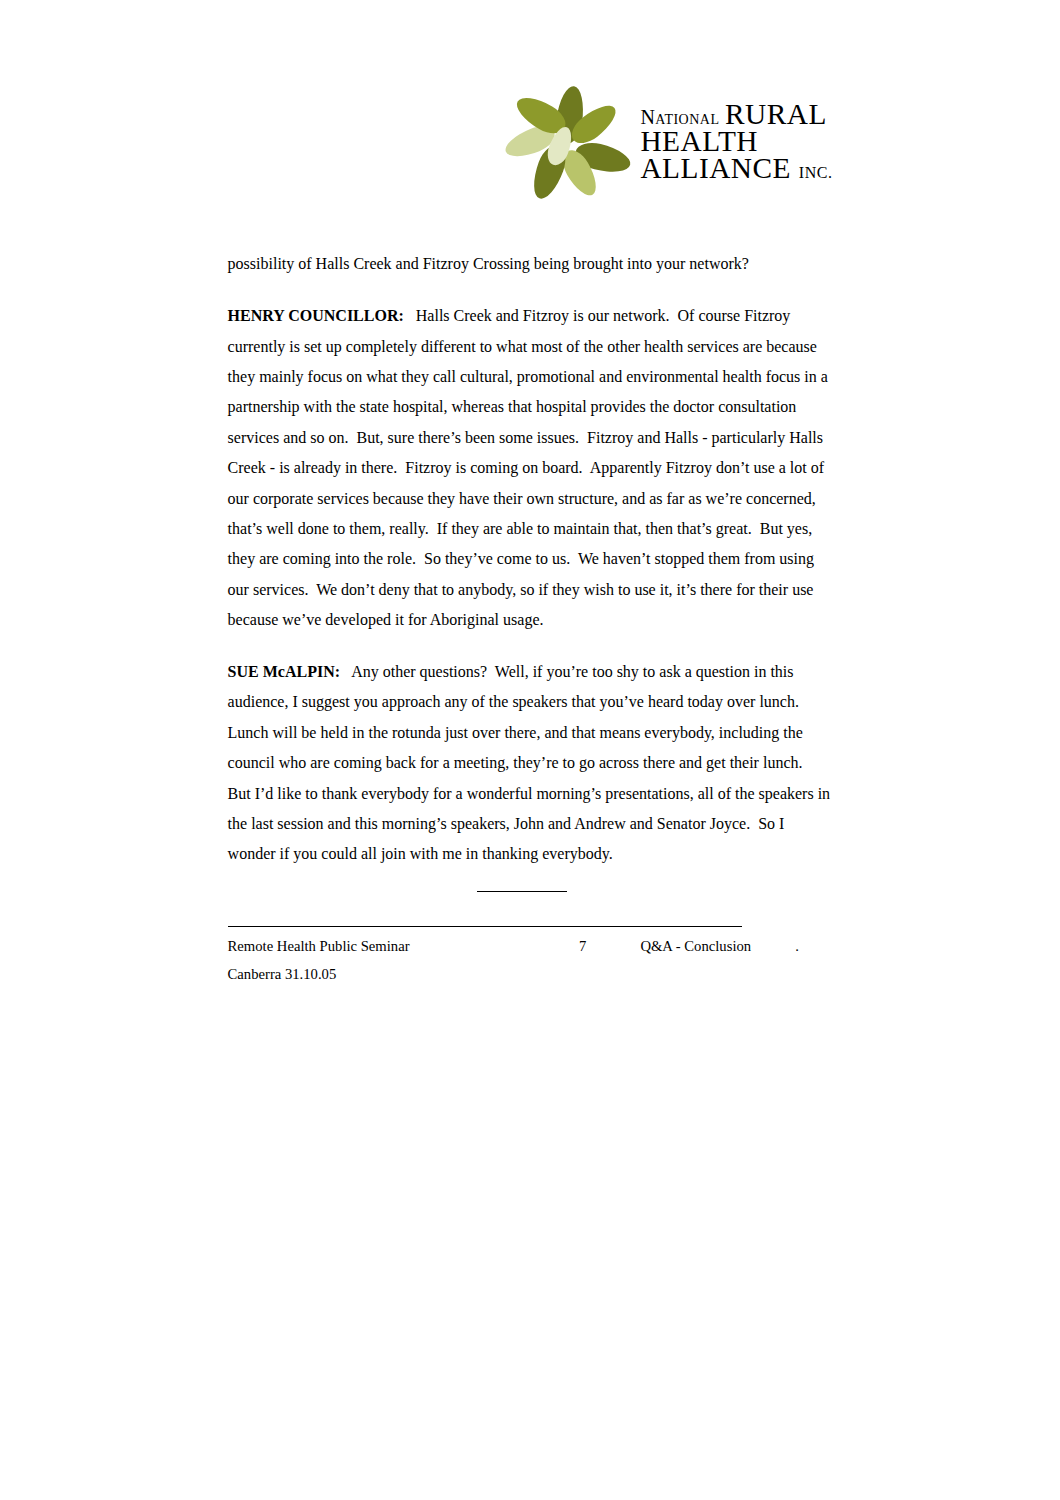National RURAL HEALTH ALLIANCE INC.
possibility of Halls Creek and Fitzroy Crossing being brought into your network?
HENRY COUNCILLOR: Halls Creek and Fitzroy is our network. Of course Fitzroy currently is set up completely different to what most of the other health services are because they mainly focus on what they call cultural, promotional and environmental health focus in a partnership with the state hospital, whereas that hospital provides the doctor consultation services and so on. But, sure there’s been some issues. Fitzroy and Halls - particularly Halls Creek - is already in there. Fitzroy is coming on board. Apparently Fitzroy don’t use a lot of our corporate services because they have their own structure, and as far as we’re concerned, that’s well done to them, really. If they are able to maintain that, then that’s great. But yes, they are coming into the role. So they’ve come to us. We haven’t stopped them from using our services. We don’t deny that to anybody, so if they wish to use it, it’s there for their use because we’ve developed it for Aboriginal usage.
SUE McALPIN: Any other questions? Well, if you’re too shy to ask a question in this audience, I suggest you approach any of the speakers that you’ve heard today over lunch. Lunch will be held in the rotunda just over there, and that means everybody, including the council who are coming back for a meeting, they’re to go across there and get their lunch. But I’d like to thank everybody for a wonderful morning’s presentations, all of the speakers in the last session and this morning’s speakers, John and Andrew and Senator Joyce. So I wonder if you could all join with me in thanking everybody.
Remote Health Public Seminar Canberra 31.10.05
7
Q&A - Conclusion .